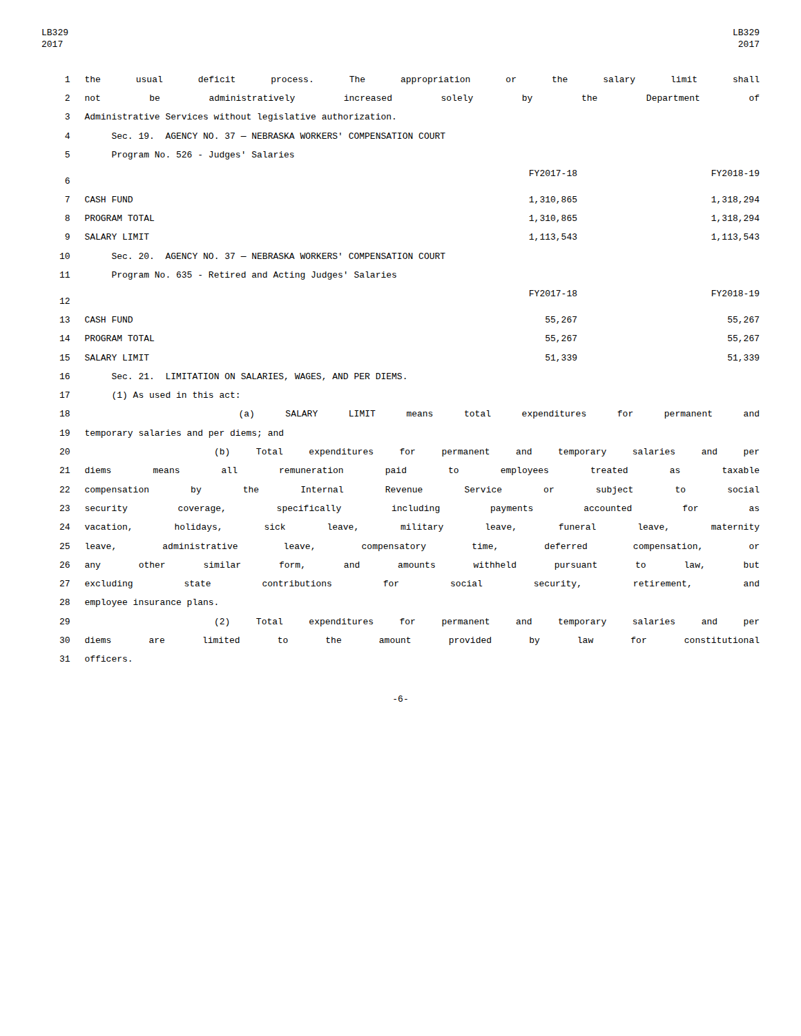LB329
2017
LB329
2017
1 the usual deficit process. The appropriation or the salary limit shall
2 not be administratively increased solely by the Department of
3 Administrative Services without legislative authorization.
4 Sec. 19. AGENCY NO. 37 — NEBRASKA WORKERS' COMPENSATION COURT
5 Program No. 526 - Judges' Salaries
6 FY2017-18 FY2018-19
7 CASH FUND 1,310,8651,318,294
8 PROGRAM TOTAL 1,310,8651,318,294
9 SALARY LIMIT 1,113,5431,113,543
10 Sec. 20. AGENCY NO. 37 — NEBRASKA WORKERS' COMPENSATION COURT
11 Program No. 635 - Retired and Acting Judges' Salaries
12 FY2017-18 FY2018-19
13 CASH FUND 55,26755,267
14 PROGRAM TOTAL 55,26755,267
15 SALARY LIMIT 51,33951,339
16 Sec. 21. LIMITATION ON SALARIES, WAGES, AND PER DIEMS.
17 (1) As used in this act:
18 (a) SALARY LIMIT means total expenditures for permanent and
19 temporary salaries and per diems; and
20 (b) Total expenditures for permanent and temporary salaries and per
21 diems means all remuneration paid to employees treated as taxable
22 compensation by the Internal Revenue Service or subject to social
23 security coverage, specifically including payments accounted for as
24 vacation, holidays, sick leave, military leave, funeral leave, maternity
25 leave, administrative leave, compensatory time, deferred compensation, or
26 any other similar form, and amounts withheld pursuant to law, but
27 excluding state contributions for social security, retirement, and
28 employee insurance plans.
29 (2) Total expenditures for permanent and temporary salaries and per
30 diems are limited to the amount provided by law for constitutional
31 officers.
-6-